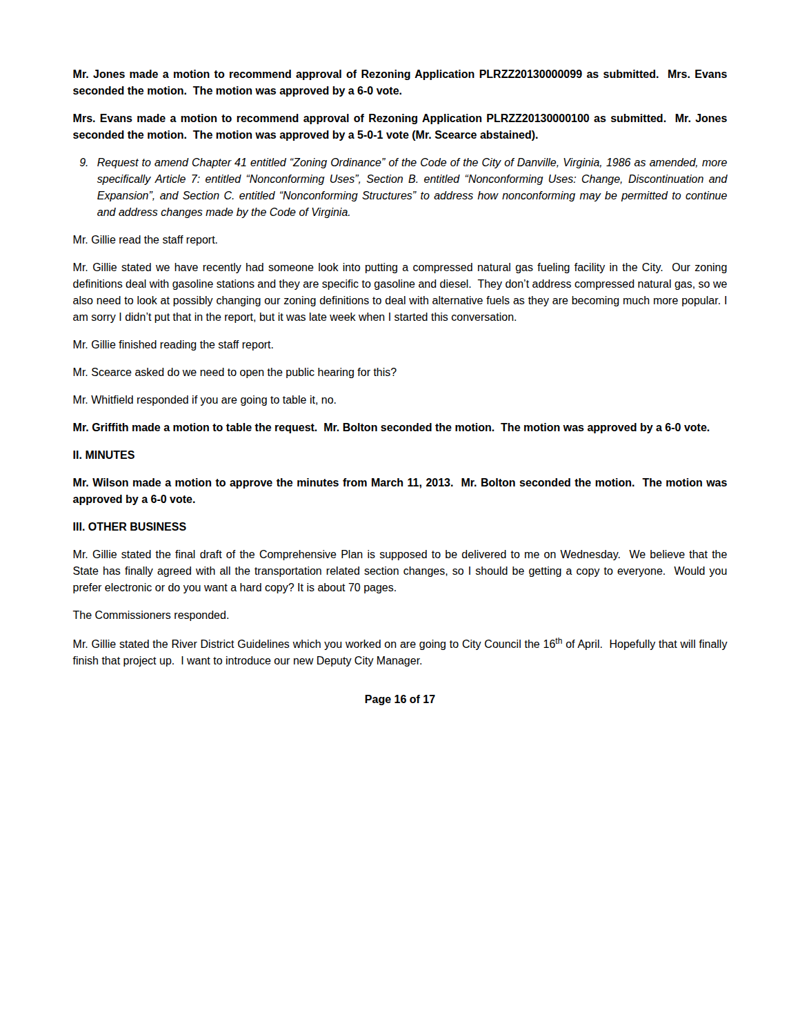Mr. Jones made a motion to recommend approval of Rezoning Application PLRZZ20130000099 as submitted. Mrs. Evans seconded the motion. The motion was approved by a 6-0 vote.
Mrs. Evans made a motion to recommend approval of Rezoning Application PLRZZ20130000100 as submitted. Mr. Jones seconded the motion. The motion was approved by a 5-0-1 vote (Mr. Scearce abstained).
9. Request to amend Chapter 41 entitled “Zoning Ordinance” of the Code of the City of Danville, Virginia, 1986 as amended, more specifically Article 7: entitled “Nonconforming Uses”, Section B. entitled “Nonconforming Uses: Change, Discontinuation and Expansion”, and Section C. entitled “Nonconforming Structures” to address how nonconforming may be permitted to continue and address changes made by the Code of Virginia.
Mr. Gillie read the staff report.
Mr. Gillie stated we have recently had someone look into putting a compressed natural gas fueling facility in the City. Our zoning definitions deal with gasoline stations and they are specific to gasoline and diesel. They don’t address compressed natural gas, so we also need to look at possibly changing our zoning definitions to deal with alternative fuels as they are becoming much more popular. I am sorry I didn’t put that in the report, but it was late week when I started this conversation.
Mr. Gillie finished reading the staff report.
Mr. Scearce asked do we need to open the public hearing for this?
Mr. Whitfield responded if you are going to table it, no.
Mr. Griffith made a motion to table the request. Mr. Bolton seconded the motion. The motion was approved by a 6-0 vote.
II. MINUTES
Mr. Wilson made a motion to approve the minutes from March 11, 2013. Mr. Bolton seconded the motion. The motion was approved by a 6-0 vote.
III. OTHER BUSINESS
Mr. Gillie stated the final draft of the Comprehensive Plan is supposed to be delivered to me on Wednesday. We believe that the State has finally agreed with all the transportation related section changes, so I should be getting a copy to everyone. Would you prefer electronic or do you want a hard copy? It is about 70 pages.
The Commissioners responded.
Mr. Gillie stated the River District Guidelines which you worked on are going to City Council the 16th of April. Hopefully that will finally finish that project up. I want to introduce our new Deputy City Manager.
Page 16 of 17